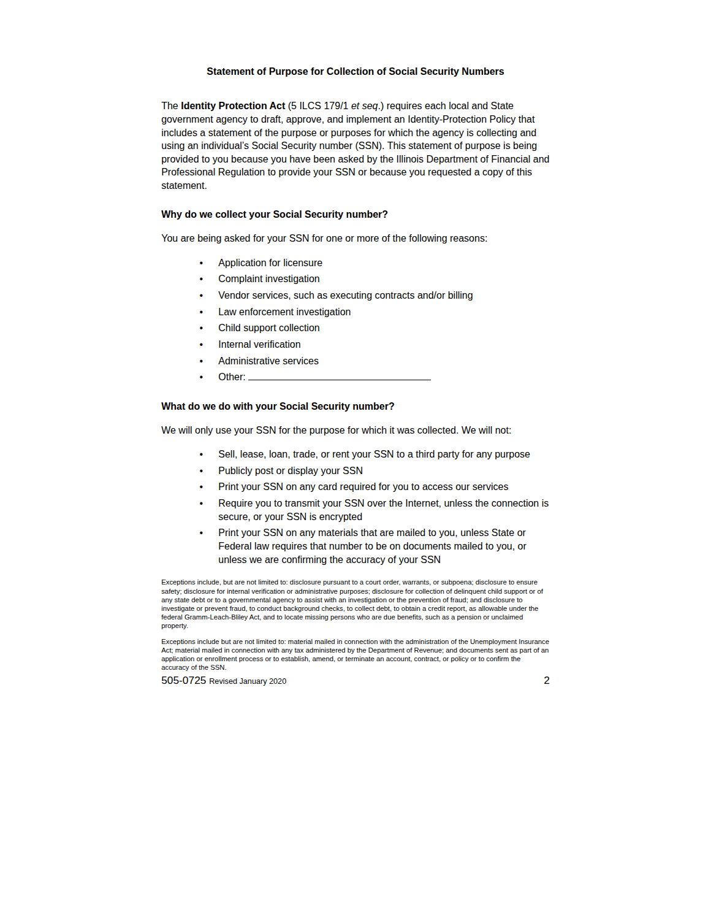Statement of Purpose for Collection of Social Security Numbers
The Identity Protection Act (5 ILCS 179/1 et seq.) requires each local and State government agency to draft, approve, and implement an Identity-Protection Policy that includes a statement of the purpose or purposes for which the agency is collecting and using an individual’s Social Security number (SSN). This statement of purpose is being provided to you because you have been asked by the Illinois Department of Financial and Professional Regulation to provide your SSN or because you requested a copy of this statement.
Why do we collect your Social Security number?
You are being asked for your SSN for one or more of the following reasons:
Application for licensure
Complaint investigation
Vendor services, such as executing contracts and/or billing
Law enforcement investigation
Child support collection
Internal verification
Administrative services
Other:
What do we do with your Social Security number?
We will only use your SSN for the purpose for which it was collected. We will not:
Sell, lease, loan, trade, or rent your SSN to a third party for any purpose
Publicly post or display your SSN
Print your SSN on any card required for you to access our services
Require you to transmit your SSN over the Internet, unless the connection is secure, or your SSN is encrypted
Print your SSN on any materials that are mailed to you, unless State or Federal law requires that number to be on documents mailed to you, or unless we are confirming the accuracy of your SSN
Exceptions include, but are not limited to: disclosure pursuant to a court order, warrants, or subpoena; disclosure to ensure safety; disclosure for internal verification or administrative purposes; disclosure for collection of delinquent child support or of any state debt or to a governmental agency to assist with an investigation or the prevention of fraud; and disclosure to investigate or prevent fraud, to conduct background checks, to collect debt, to obtain a credit report, as allowable under the federal Gramm-Leach-Bliley Act, and to locate missing persons who are due benefits, such as a pension or unclaimed property.
Exceptions include but are not limited to: material mailed in connection with the administration of the Unemployment Insurance Act; material mailed in connection with any tax administered by the Department of Revenue; and documents sent as part of an application or enrollment process or to establish, amend, or terminate an account, contract, or policy or to confirm the accuracy of the SSN.
505-0725 Revised January 2020
2